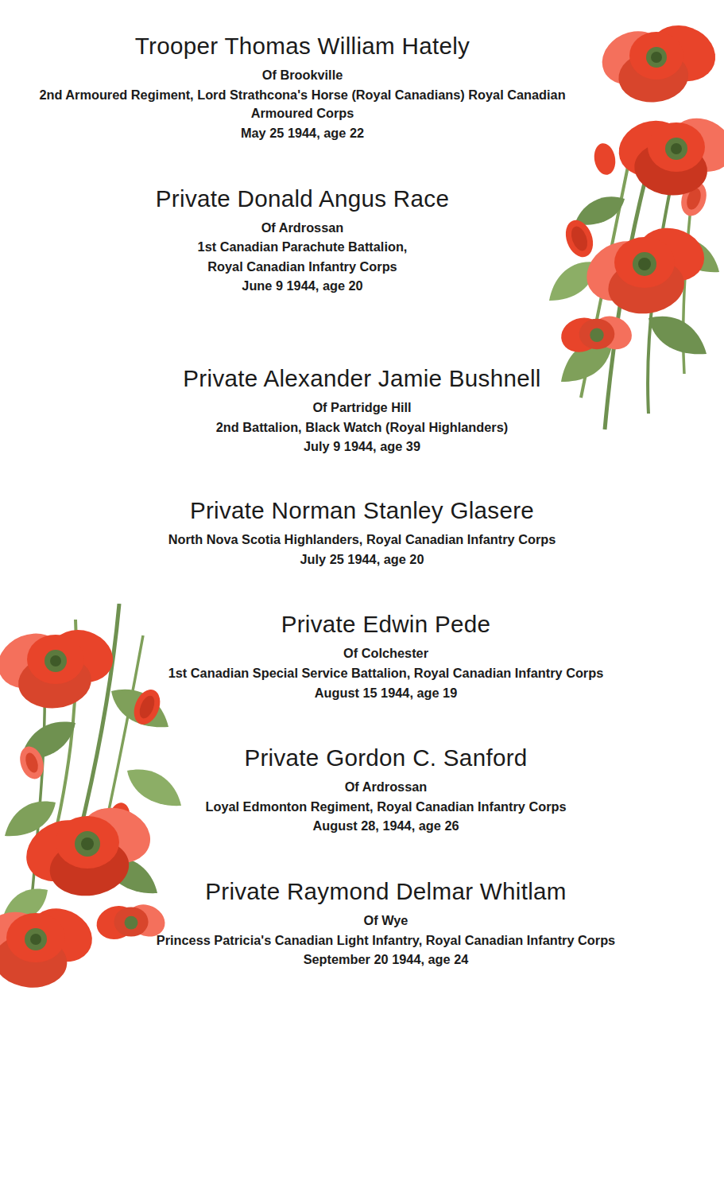Trooper Thomas William Hately
Of Brookville
2nd Armoured Regiment, Lord Strathcona's Horse (Royal Canadians) Royal Canadian Armoured Corps
May 25 1944, age 22
Private Donald Angus Race
Of Ardrossan
1st Canadian Parachute Battalion,
Royal Canadian Infantry Corps
June 9 1944, age 20
Private Alexander Jamie Bushnell
Of Partridge Hill
2nd Battalion, Black Watch (Royal Highlanders)
July 9 1944, age 39
Private Norman Stanley Glasere
North Nova Scotia Highlanders, Royal Canadian Infantry Corps
July 25 1944, age 20
Private Edwin Pede
Of Colchester
1st Canadian Special Service Battalion, Royal Canadian Infantry Corps
August 15 1944, age 19
Private Gordon C. Sanford
Of Ardrossan
Loyal Edmonton Regiment, Royal Canadian Infantry Corps
August 28, 1944, age 26
Private Raymond Delmar Whitlam
Of Wye
Princess Patricia's Canadian Light Infantry, Royal Canadian Infantry Corps
September 20 1944, age 24